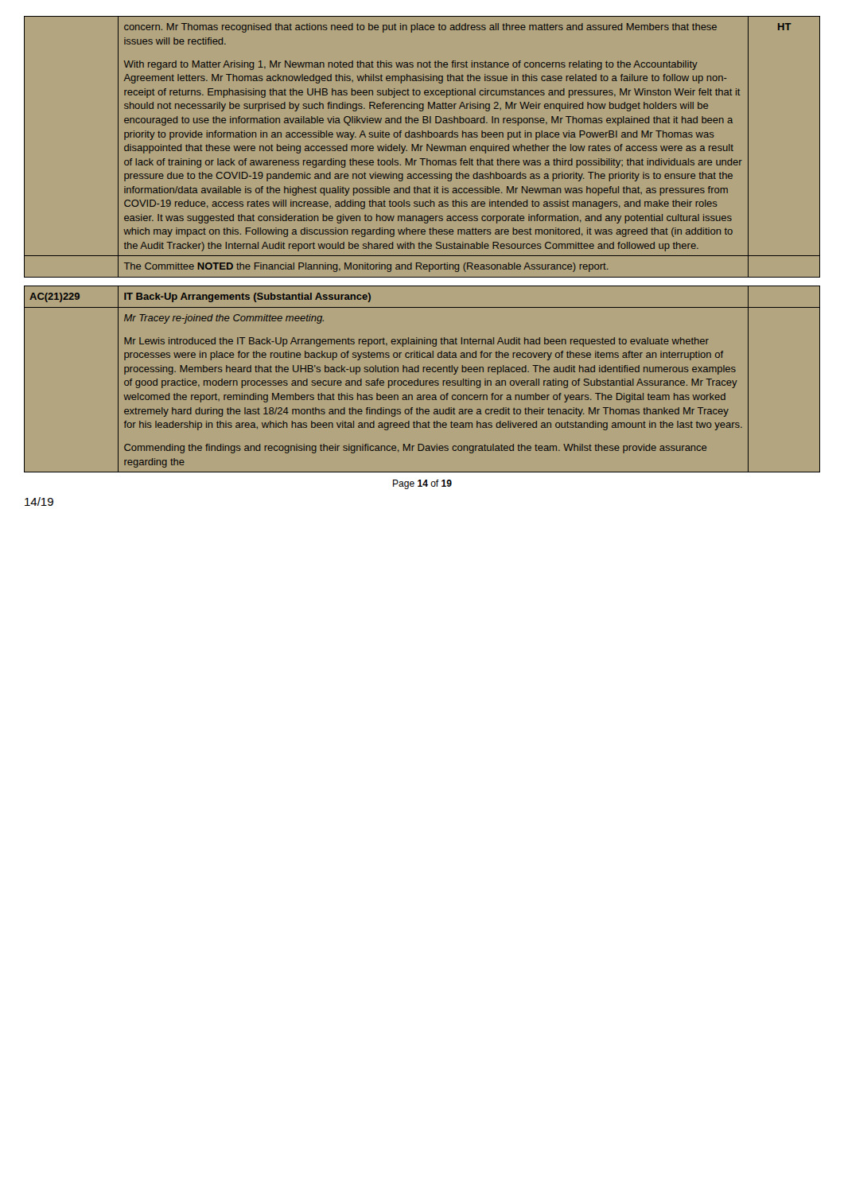| | concern. Mr Thomas recognised that actions need to be put in place to address all three matters and assured Members that these issues will be rectified. With regard to Matter Arising 1, Mr Newman noted that this was not the first instance of concerns relating to the Accountability Agreement letters. Mr Thomas acknowledged this, whilst emphasising that the issue in this case related to a failure to follow up non-receipt of returns. Emphasising that the UHB has been subject to exceptional circumstances and pressures, Mr Winston Weir felt that it should not necessarily be surprised by such findings. Referencing Matter Arising 2, Mr Weir enquired how budget holders will be encouraged to use the information available via Qlikview and the BI Dashboard. In response, Mr Thomas explained that it had been a priority to provide information in an accessible way. A suite of dashboards has been put in place via PowerBI and Mr Thomas was disappointed that these were not being accessed more widely. Mr Newman enquired whether the low rates of access were as a result of lack of training or lack of awareness regarding these tools. Mr Thomas felt that there was a third possibility; that individuals are under pressure due to the COVID-19 pandemic and are not viewing accessing the dashboards as a priority. The priority is to ensure that the information/data available is of the highest quality possible and that it is accessible. Mr Newman was hopeful that, as pressures from COVID-19 reduce, access rates will increase, adding that tools such as this are intended to assist managers, and make their roles easier. It was suggested that consideration be given to how managers access corporate information, and any potential cultural issues which may impact on this. Following a discussion regarding where these matters are best monitored, it was agreed that (in addition to the Audit Tracker) the Internal Audit report would be shared with the Sustainable Resources Committee and followed up there. | HT |
| | The Committee NOTED the Financial Planning, Monitoring and Reporting (Reasonable Assurance) report. | |
| AC(21)229 | IT Back-Up Arrangements (Substantial Assurance) | |
| | Mr Tracey re-joined the Committee meeting. Mr Lewis introduced the IT Back-Up Arrangements report, explaining that Internal Audit had been requested to evaluate whether processes were in place for the routine backup of systems or critical data and for the recovery of these items after an interruption of processing. Members heard that the UHB's back-up solution had recently been replaced. The audit had identified numerous examples of good practice, modern processes and secure and safe procedures resulting in an overall rating of Substantial Assurance. Mr Tracey welcomed the report, reminding Members that this has been an area of concern for a number of years. The Digital team has worked extremely hard during the last 18/24 months and the findings of the audit are a credit to their tenacity. Mr Thomas thanked Mr Tracey for his leadership in this area, which has been vital and agreed that the team has delivered an outstanding amount in the last two years. Commending the findings and recognising their significance, Mr Davies congratulated the team. Whilst these provide assurance regarding the | |
Page 14 of 19
14/19